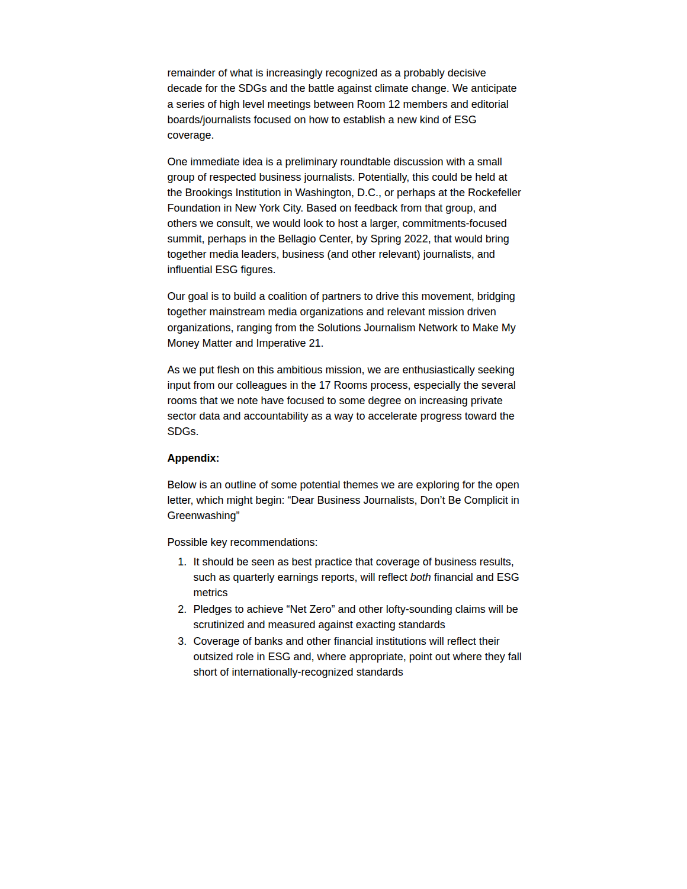remainder of what is increasingly recognized as a probably decisive decade for the SDGs and the battle against climate change. We anticipate a series of high level meetings between Room 12 members and editorial boards/journalists focused on how to establish a new kind of ESG coverage.
One immediate idea is a preliminary roundtable discussion with a small group of respected business journalists. Potentially, this could be held at the Brookings Institution in Washington, D.C., or perhaps at the Rockefeller Foundation in New York City. Based on feedback from that group, and others we consult, we would look to host a larger, commitments-focused summit, perhaps in the Bellagio Center, by Spring 2022, that would bring together media leaders, business (and other relevant) journalists, and influential ESG figures.
Our goal is to build a coalition of partners to drive this movement, bridging together mainstream media organizations and relevant mission driven organizations, ranging from the Solutions Journalism Network to Make My Money Matter and Imperative 21.
As we put flesh on this ambitious mission, we are enthusiastically seeking input from our colleagues in the 17 Rooms process, especially the several rooms that we note have focused to some degree on increasing private sector data and accountability as a way to accelerate progress toward the SDGs.
Appendix:
Below is an outline of some potential themes we are exploring for the open letter, which might begin: “Dear Business Journalists, Don’t Be Complicit in Greenwashing”
Possible key recommendations:
It should be seen as best practice that coverage of business results, such as quarterly earnings reports, will reflect both financial and ESG metrics
Pledges to achieve “Net Zero” and other lofty-sounding claims will be scrutinized and measured against exacting standards
Coverage of banks and other financial institutions will reflect their outsized role in ESG and, where appropriate, point out where they fall short of internationally-recognized standards